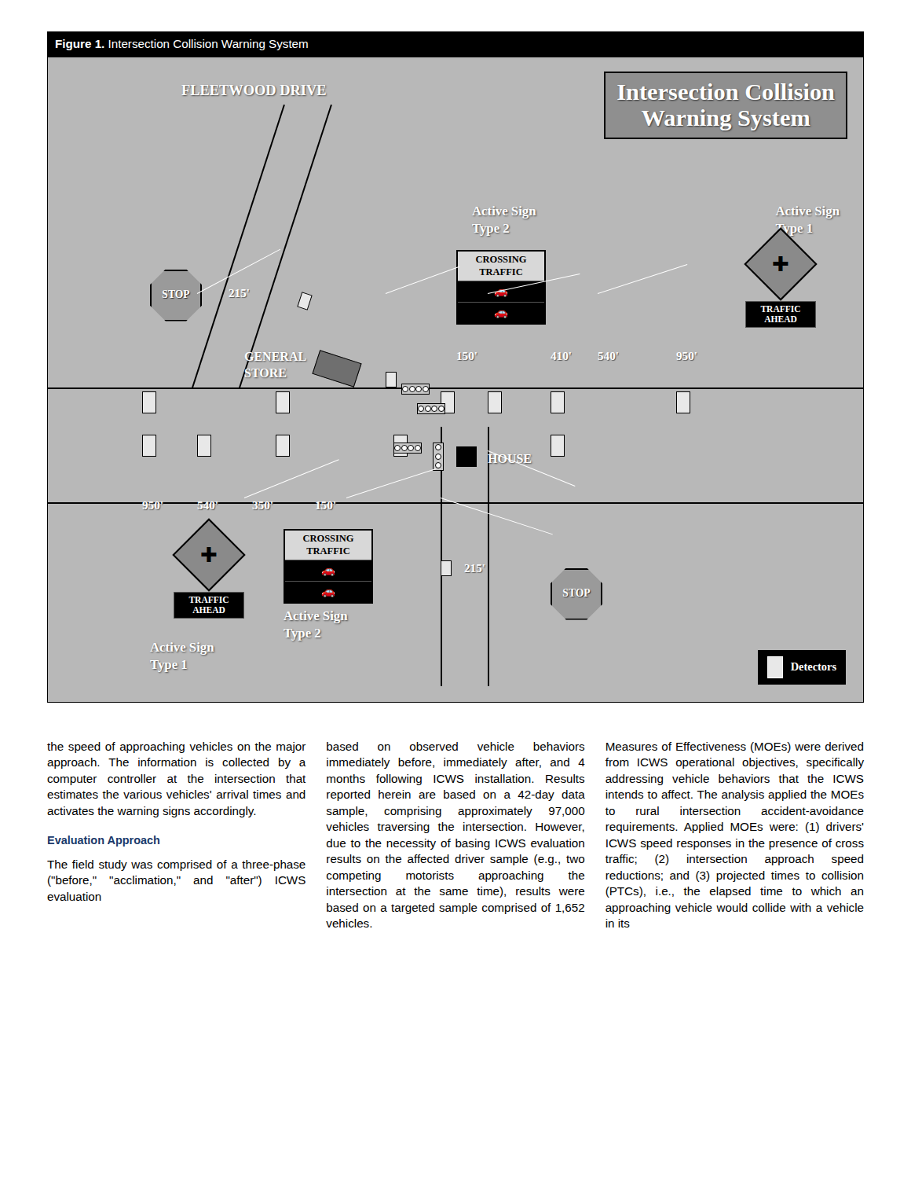Figure 1. Intersection Collision Warning System
Intersection Collision
Warning System
FLEETWOOD DRIVE
ADEN ROAD
STOP
STOP
Active Sign
Type 1
✚
TRAFFIC
AHEAD
Active Sign
Type 2
CROSSING TRAFFIC
🚗
🚗
✚
TRAFFIC
AHEAD
Active Sign
Type 1
CROSSING TRAFFIC
🚗
🚗
Active Sign
Type 2
GENERAL
STORE
HOUSE
150'
410'
540'
950'
950'
540'
350'
150'
215'
215'
Detectors
the speed of approaching vehicles on the major approach. The information is collected by a computer controller at the intersection that estimates the various vehicles' arrival times and activates the warning signs accordingly.
Evaluation Approach
The field study was comprised of a three-phase ("before," "acclimation," and "after") ICWS evaluation
based on observed vehicle behaviors immediately before, immediately after, and 4 months following ICWS installation. Results reported herein are based on a 42-day data sample, comprising approximately 97,000 vehicles traversing the intersection. However, due to the necessity of basing ICWS evaluation results on the affected driver sample (e.g., two competing motorists approaching the intersection at the same time), results were based on a targeted sample comprised of 1,652 vehicles.
Measures of Effectiveness (MOEs) were derived from ICWS operational objectives, specifically addressing vehicle behaviors that the ICWS intends to affect. The analysis applied the MOEs to rural intersection accident-avoidance requirements. Applied MOEs were: (1) drivers' ICWS speed responses in the presence of cross traffic; (2) intersection approach speed reductions; and (3) projected times to collision (PTCs), i.e., the elapsed time to which an approaching vehicle would collide with a vehicle in its